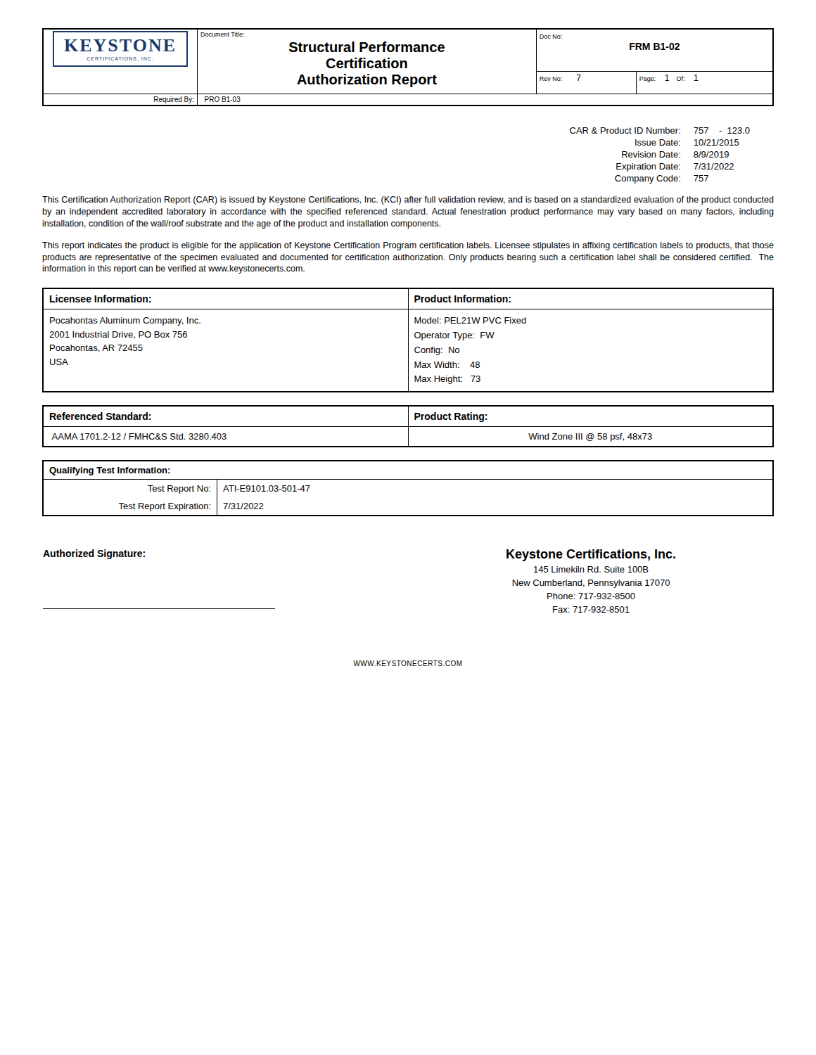| KEYSTONE CERTIFICATIONS, INC. | Document Title: Structural Performance Certification Authorization Report | Doc No: FRM B1-02 |
| Rev No: 7 | Page: 1 Of: 1 |
| Required By: | PRO B1-03 |
| CAR & Product ID Number: | 757 - 123.0 |
| Issue Date: | 10/21/2015 |
| Revision Date: | 8/9/2019 |
| Expiration Date: | 7/31/2022 |
| Company Code: | 757 |
This Certification Authorization Report (CAR) is issued by Keystone Certifications, Inc. (KCI) after full validation review, and is based on a standardized evaluation of the product conducted by an independent accredited laboratory in accordance with the specified referenced standard. Actual fenestration product performance may vary based on many factors, including installation, condition of the wall/roof substrate and the age of the product and installation components.
This report indicates the product is eligible for the application of Keystone Certification Program certification labels. Licensee stipulates in affixing certification labels to products, that those products are representative of the specimen evaluated and documented for certification authorization. Only products bearing such a certification label shall be considered certified. The information in this report can be verified at www.keystonecerts.com.
| Licensee Information: | Product Information: |
| Pocahontas Aluminum Company, Inc. 2001 Industrial Drive, PO Box 756 Pocahontas, AR 72455 USA | Model: PEL21W PVC Fixed Operator Type: FW Config: No Max Width: 48 Max Height: 73 |
| Referenced Standard: | Product Rating: |
| AAMA 1701.2-12 / FMHC&S Std. 3280.403 | Wind Zone III @ 58 psf, 48x73 |
| Qualifying Test Information: |
| Test Report No: | ATI-E9101.03-501-47 |
| Test Report Expiration: | 7/31/2022 |
| Authorized Signature: | Keystone Certifications, Inc. 145 Limekiln Rd. Suite 100B New Cumberland, Pennsylvania 17070 Phone: 717-932-8500 Fax: 717-932-8501 |
WWW.KEYSTONECERTS.COM